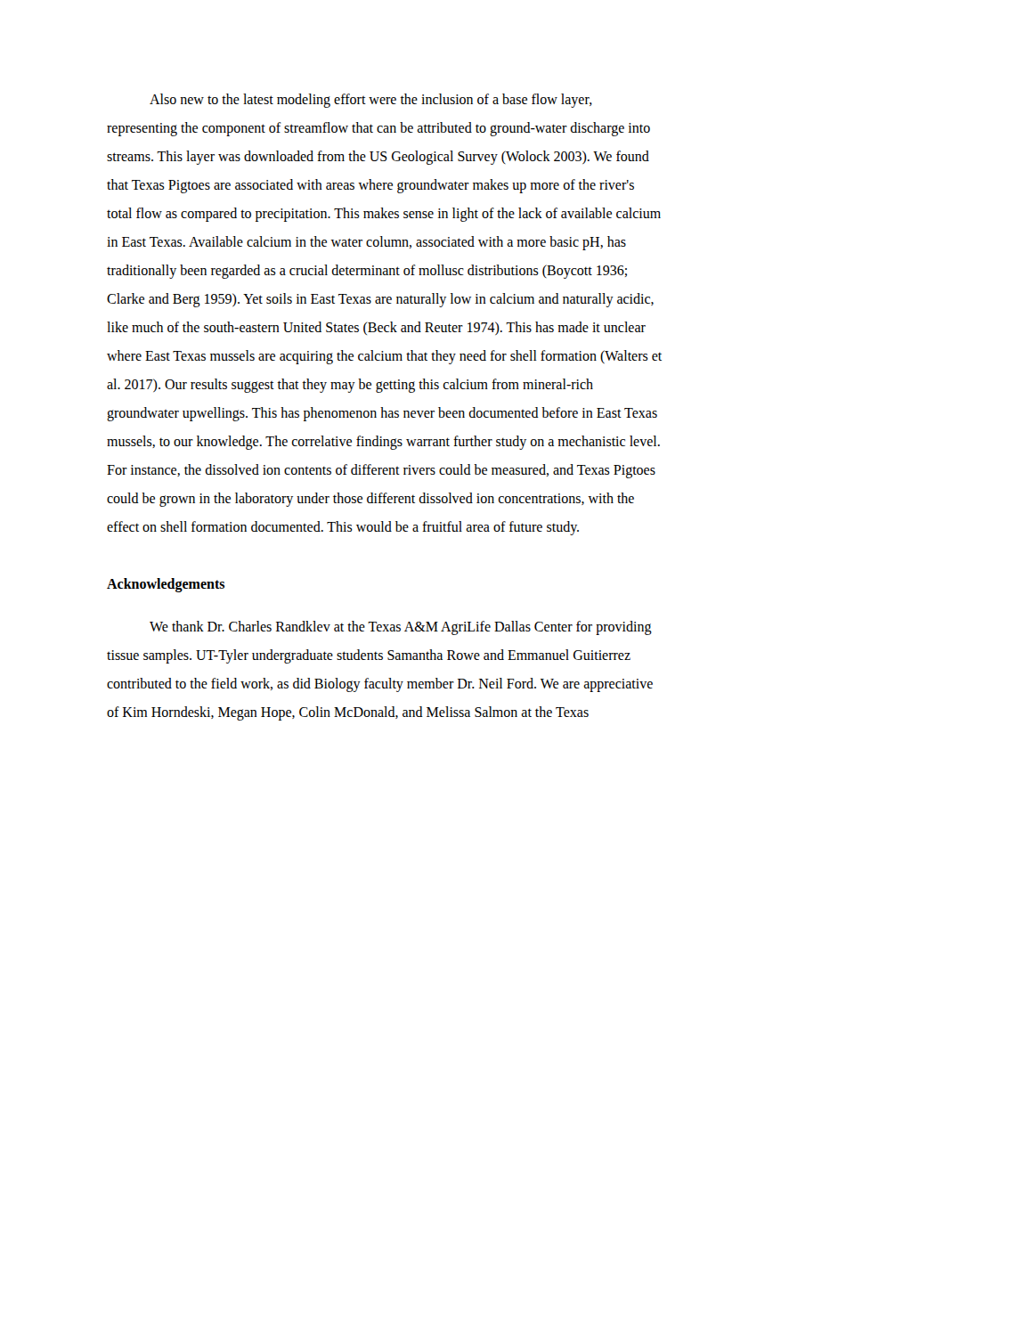Also new to the latest modeling effort were the inclusion of a base flow layer, representing the component of streamflow that can be attributed to ground-water discharge into streams. This layer was downloaded from the US Geological Survey (Wolock 2003). We found that Texas Pigtoes are associated with areas where groundwater makes up more of the river's total flow as compared to precipitation. This makes sense in light of the lack of available calcium in East Texas. Available calcium in the water column, associated with a more basic pH, has traditionally been regarded as a crucial determinant of mollusc distributions (Boycott 1936; Clarke and Berg 1959). Yet soils in East Texas are naturally low in calcium and naturally acidic, like much of the south-eastern United States (Beck and Reuter 1974). This has made it unclear where East Texas mussels are acquiring the calcium that they need for shell formation (Walters et al. 2017). Our results suggest that they may be getting this calcium from mineral-rich groundwater upwellings. This has phenomenon has never been documented before in East Texas mussels, to our knowledge. The correlative findings warrant further study on a mechanistic level. For instance, the dissolved ion contents of different rivers could be measured, and Texas Pigtoes could be grown in the laboratory under those different dissolved ion concentrations, with the effect on shell formation documented. This would be a fruitful area of future study.
Acknowledgements
We thank Dr. Charles Randklev at the Texas A&M AgriLife Dallas Center for providing tissue samples. UT-Tyler undergraduate students Samantha Rowe and Emmanuel Guitierrez contributed to the field work, as did Biology faculty member Dr. Neil Ford. We are appreciative of Kim Horndeski, Megan Hope, Colin McDonald, and Melissa Salmon at the Texas